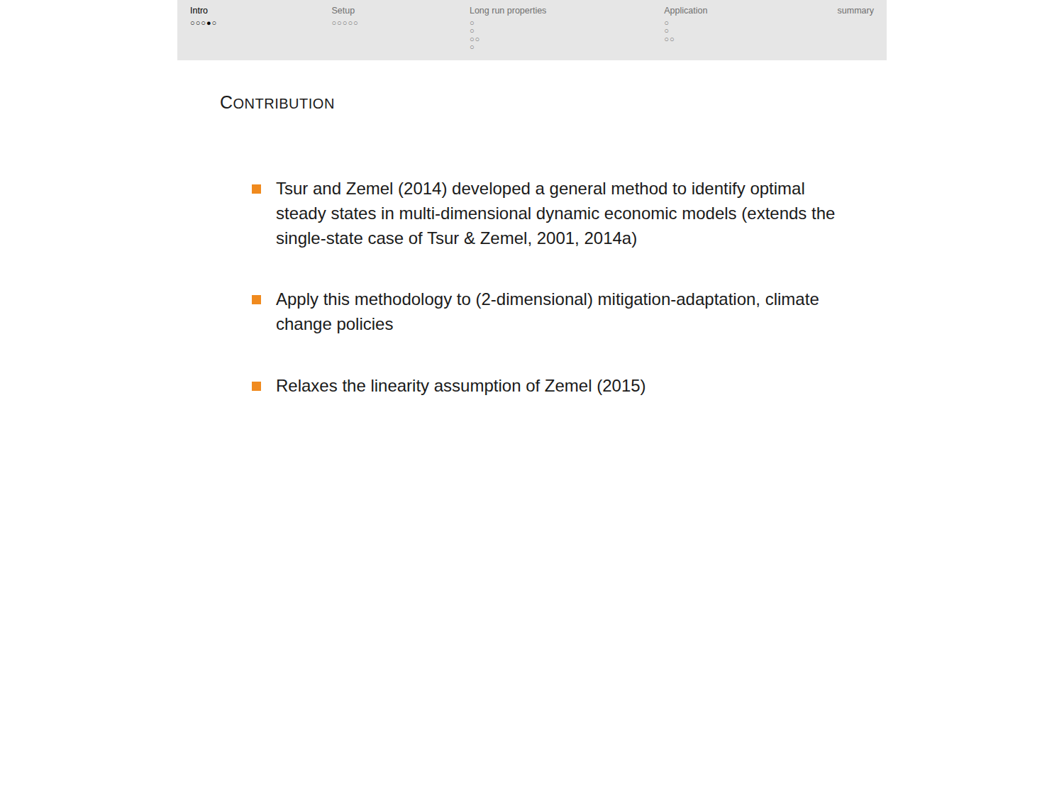Intro ○○○●○
Setup ○○○○○
Long run properties ○ ○ ○○ ○
Application ○ ○ ○○
summary
CONTRIBUTION
Tsur and Zemel (2014) developed a general method to identify optimal steady states in multi-dimensional dynamic economic models (extends the single-state case of Tsur & Zemel, 2001, 2014a)
Apply this methodology to (2-dimensional) mitigation-adaptation, climate change policies
Relaxes the linearity assumption of Zemel (2015)